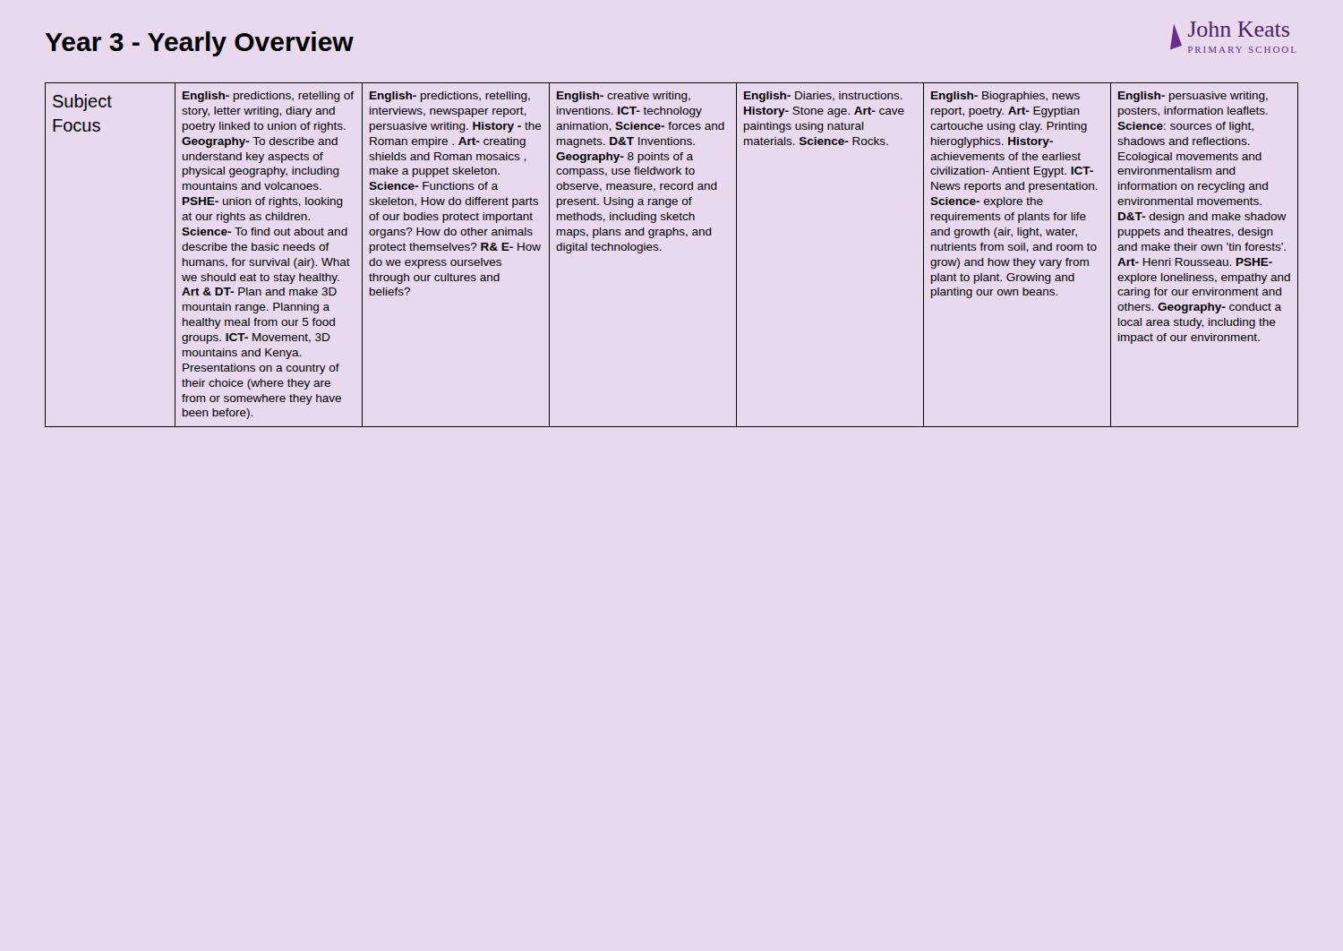John Keats
Primary School
Year 3 - Yearly Overview
| Subject Focus | English- predictions, retelling of story, letter writing, diary and poetry linked to union of rights. Geography- To describe and understand key aspects of physical geography, including mountains and volcanoes. PSHE- union of rights, looking at our rights as children. Science- To find out about and describe the basic needs of humans, for survival (air). What we should eat to stay healthy. Art & DT- Plan and make 3D mountain range. Planning a healthy meal from our 5 food groups. ICT- Movement, 3D mountains and Kenya. Presentations on a country of their choice (where they are from or somewhere they have been before). | English- predictions, retelling, interviews, newspaper report, persuasive writing. History - the Roman empire . Art- creating shields and Roman mosaics , make a puppet skeleton. Science- Functions of a skeleton, How do different parts of our bodies protect important organs? How do other animals protect themselves? R& E- How do we express ourselves through our cultures and beliefs? | English- creative writing, inventions. ICT- technology animation, Science- forces and magnets. D&T Inventions. Geography- 8 points of a compass, use fieldwork to observe, measure, record and present. Using a range of methods, including sketch maps, plans and graphs, and digital technologies. | English- Diaries, instructions. History- Stone age. Art- cave paintings using natural materials. Science- Rocks. | English- Biographies, news report, poetry. Art- Egyptian cartouche using clay. Printing hieroglyphics. History- achievements of the earliest civilization- Antient Egypt. ICT- News reports and presentation. Science- explore the requirements of plants for life and growth (air, light, water, nutrients from soil, and room to grow) and how they vary from plant to plant. Growing and planting our own beans. | English- persuasive writing, posters, information leaflets. Science : sources of light, shadows and reflections. Ecological movements and environmentalism and information on recycling and environmental movements. D&T- design and make shadow puppets and theatres, design and make their own 'tin forests'. Art- Henri Rousseau. PSHE- explore loneliness, empathy and caring for our environment and others. Geography- conduct a local area study, including the impact of our environment. |